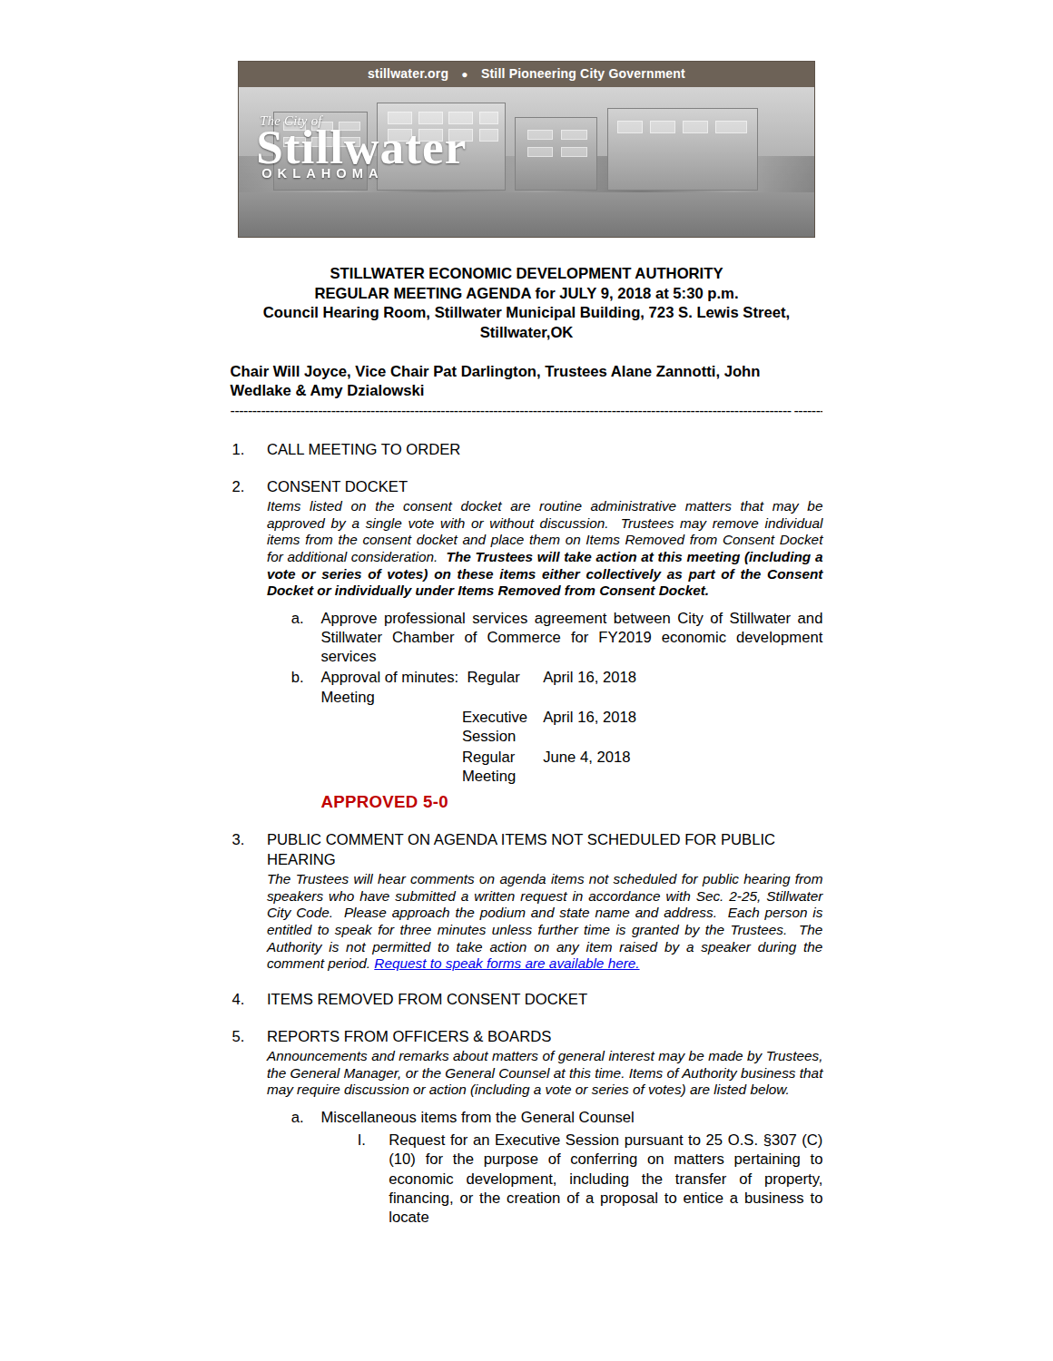stillwater.org ● Still Pioneering City Government
The City of
Stillwater
OKLAHOMA
AGENDA
STILLWATER ECONOMIC DEVELOPMENT AUTHORITY
REGULAR MEETING AGENDA for JULY 9, 2018 at 5:30 p.m.
Council Hearing Room, Stillwater Municipal Building, 723 S. Lewis Street, Stillwater,OK
Chair Will Joyce, Vice Chair Pat Darlington, Trustees Alane Zannotti, John Wedlake & Amy Dzialowski
-------------------------------------------------------------------------------------------------------------------------------- ----------
CALL MEETING TO ORDER
CONSENT DOCKET
Items listed on the consent docket are routine administrative matters that may be approved by a single vote with or without discussion. Trustees may remove individual items from the consent docket and place them on Items Removed from Consent Docket for additional consideration. The Trustees will take action at this meeting (including a vote or series of votes) on these items either collectively as part of the Consent Docket or individually under Items Removed from Consent Docket.
Approve professional services agreement between City of Stillwater and Stillwater Chamber of Commerce for FY2019 economic development services
Approval of minutes: Regular Meeting
April 16, 2018
Executive Session
April 16, 2018
Regular Meeting
June 4, 2018
APPROVED 5-0
PUBLIC COMMENT ON AGENDA ITEMS NOT SCHEDULED FOR PUBLIC HEARING
The Trustees will hear comments on agenda items not scheduled for public hearing from speakers who have submitted a written request in accordance with Sec. 2-25, Stillwater City Code. Please approach the podium and state name and address. Each person is entitled to speak for three minutes unless further time is granted by the Trustees. The Authority is not permitted to take action on any item raised by a speaker during the comment period. Request to speak forms are available here.
ITEMS REMOVED FROM CONSENT DOCKET
REPORTS FROM OFFICERS & BOARDS
Announcements and remarks about matters of general interest may be made by Trustees, the General Manager, or the General Counsel at this time. Items of Authority business that may require discussion or action (including a vote or series of votes) are listed below.
Miscellaneous items from the General Counsel
Request for an Executive Session pursuant to 25 O.S. §307 (C) (10) for the purpose of conferring on matters pertaining to economic development, including the transfer of property, financing, or the creation of a proposal to entice a business to locate